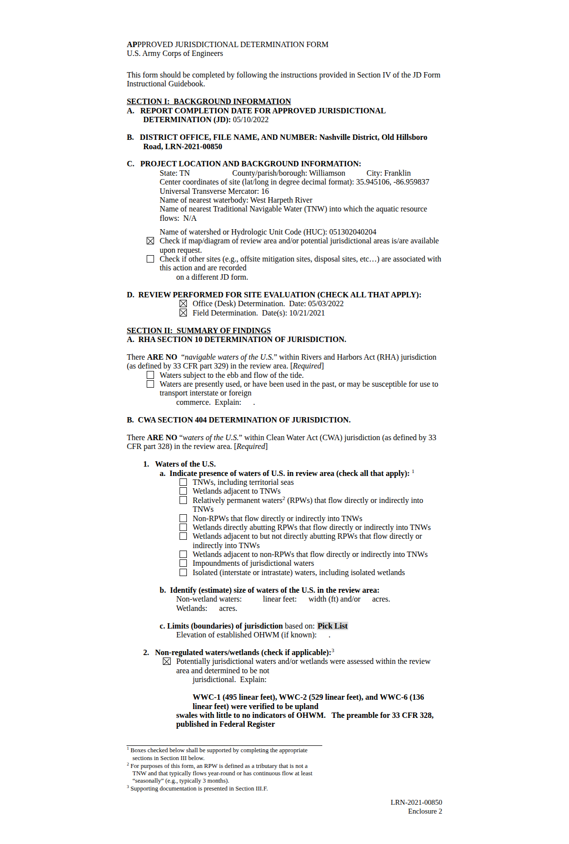APPPROVED JURISDICTIONAL DETERMINATION FORM
U.S. Army Corps of Engineers
This form should be completed by following the instructions provided in Section IV of the JD Form Instructional Guidebook.
SECTION I: BACKGROUND INFORMATION
A. REPORT COMPLETION DATE FOR APPROVED JURISDICTIONAL DETERMINATION (JD): 05/10/2022
B. DISTRICT OFFICE, FILE NAME, AND NUMBER: Nashville District, Old Hillsboro Road, LRN-2021-00850
C. PROJECT LOCATION AND BACKGROUND INFORMATION:
State: TN County/parish/borough: Williamson City: Franklin
Center coordinates of site (lat/long in degree decimal format): 35.945106, -86.959837
Universal Transverse Mercator: 16
Name of nearest waterbody: West Harpeth River
Name of nearest Traditional Navigable Water (TNW) into which the aquatic resource flows: N/A
Name of watershed or Hydrologic Unit Code (HUC): 051302040204
Check if map/diagram of review area and/or potential jurisdictional areas is/are available upon request.
Check if other sites (e.g., offsite mitigation sites, disposal sites, etc…) are associated with this action and are recorded
on a different JD form.
D. REVIEW PERFORMED FOR SITE EVALUATION (CHECK ALL THAT APPLY):
Office (Desk) Determination. Date: 05/03/2022
Field Determination. Date(s): 10/21/2021
SECTION II: SUMMARY OF FINDINGS
A. RHA SECTION 10 DETERMINATION OF JURISDICTION.
There ARE NO “navigable waters of the U.S.” within Rivers and Harbors Act (RHA) jurisdiction (as defined by 33 CFR part 329) in the review area. [Required]
Waters subject to the ebb and flow of the tide.
Waters are presently used, or have been used in the past, or may be susceptible for use to transport interstate or foreign
commerce. Explain: .
B. CWA SECTION 404 DETERMINATION OF JURISDICTION.
There ARE NO “waters of the U.S.” within Clean Water Act (CWA) jurisdiction (as defined by 33 CFR part 328) in the review area. [Required]
1. Waters of the U.S.
a. Indicate presence of waters of U.S. in review area (check all that apply): 1
TNWs, including territorial seas
Wetlands adjacent to TNWs
Relatively permanent waters2 (RPWs) that flow directly or indirectly into TNWs
Non-RPWs that flow directly or indirectly into TNWs
Wetlands directly abutting RPWs that flow directly or indirectly into TNWs
Wetlands adjacent to but not directly abutting RPWs that flow directly or indirectly into TNWs
Wetlands adjacent to non-RPWs that flow directly or indirectly into TNWs
Impoundments of jurisdictional waters
Isolated (interstate or intrastate) waters, including isolated wetlands
b. Identify (estimate) size of waters of the U.S. in the review area:
Non-wetland waters: linear feet: width (ft) and/or acres.
Wetlands: acres.
c. Limits (boundaries) of jurisdiction based on: Pick List
Elevation of established OHWM (if known): .
2. Non-regulated waters/wetlands (check if applicable):3
Potentially jurisdictional waters and/or wetlands were assessed within the review area and determined to be not
jurisdictional. Explain:
WWC-1 (495 linear feet), WWC-2 (529 linear feet), and WWC-6 (136 linear feet) were verified to be upland
swales with little to no indicators of OHWM. The preamble for 33 CFR 328, published in Federal Register
1 Boxes checked below shall be supported by completing the appropriate sections in Section III below.
2 For purposes of this form, an RPW is defined as a tributary that is not a TNW and that typically flows year-round or has continuous flow at least “seasonally” (e.g., typically 3 months).
3 Supporting documentation is presented in Section III.F.
LRN-2021-00850
Enclosure 2